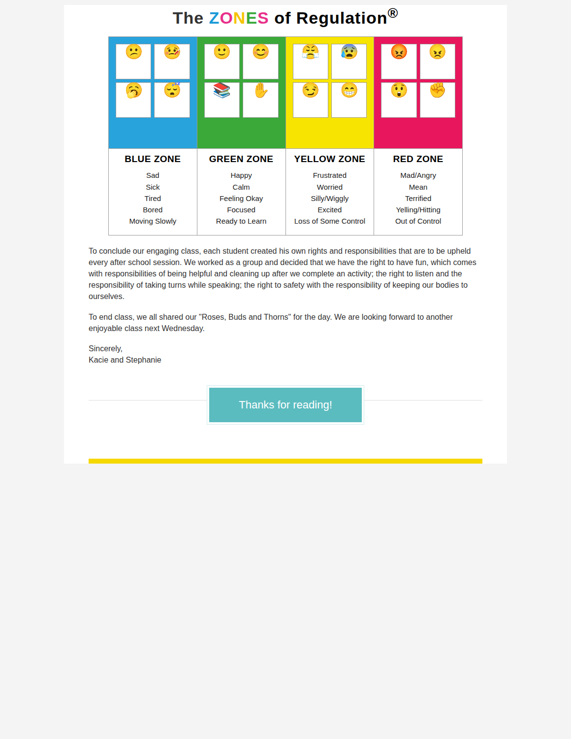The ZONES of Regulation®
| / 😕 / 🤒 / / 🥱 / 😴 / | / 🙂 / 😊 / / 📚 / ✋ / | / 😤 / 😰 / / 😏 / 😁 / | / 😡 / 😠 / / 😲 / ✊ / |
| BLUE ZONE Sad Sick Tired Bored Moving Slowly | GREEN ZONE Happy Calm Feeling Okay Focused Ready to Learn | YELLOW ZONE Frustrated Worried Silly/Wiggly Excited Loss of Some Control | RED ZONE Mad/Angry Mean Terrified Yelling/Hitting Out of Control |
To conclude our engaging class, each student created his own rights and responsibilities that are to be upheld every after school session. We worked as a group and decided that we have the right to have fun, which comes with responsibilities of being helpful and cleaning up after we complete an activity; the right to listen and the responsibility of taking turns while speaking; the right to safety with the responsibility of keeping our bodies to ourselves.
To end class, we all shared our "Roses, Buds and Thorns" for the day. We are looking forward to another enjoyable class next Wednesday.
Sincerely,
Kacie and Stephanie
Thanks for reading!